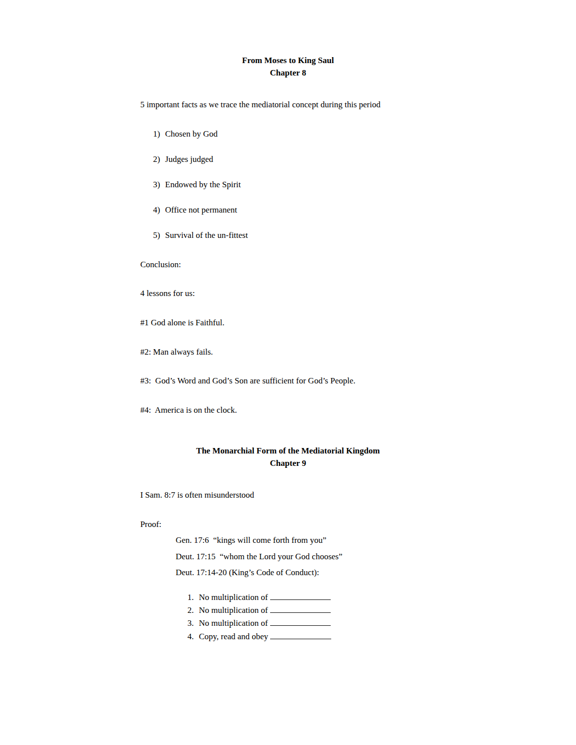From Moses to King Saul
Chapter 8
5 important facts as we trace the mediatorial concept during this period
Chosen by God
Judges judged
Endowed by the Spirit
Office not permanent
Survival of the un-fittest
Conclusion:
4 lessons for us:
#1 God alone is Faithful.
#2: Man always fails.
#3: God’s Word and God’s Son are sufficient for God’s People.
#4: America is on the clock.
The Monarchial Form of the Mediatorial Kingdom
Chapter 9
I Sam. 8:7 is often misunderstood
Proof:
Gen. 17:6 “kings will come forth from you”
Deut. 17:15 “whom the Lord your God chooses”
Deut. 17:14-20 (King’s Code of Conduct):
No multiplication of
No multiplication of
No multiplication of
Copy, read and obey